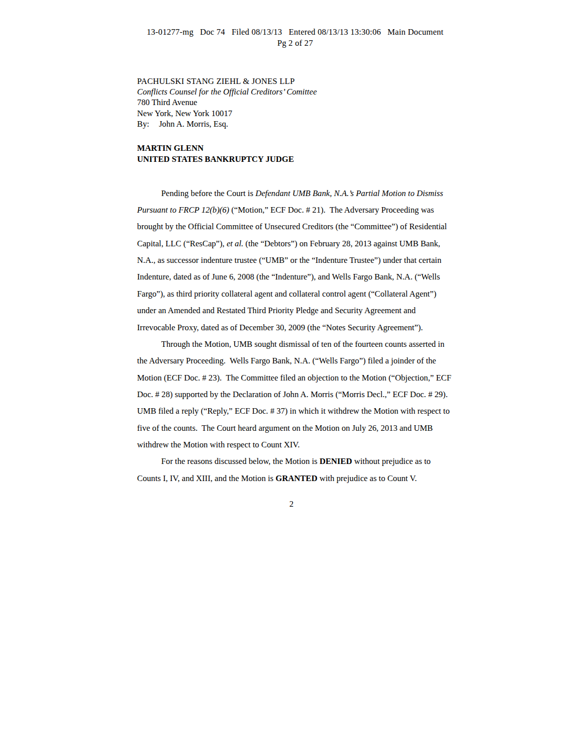13-01277-mg Doc 74 Filed 08/13/13 Entered 08/13/13 13:30:06 Main Document Pg 2 of 27
PACHULSKI STANG ZIEHL & JONES LLP
Conflicts Counsel for the Official Creditors’ Comittee
780 Third Avenue
New York, New York 10017
By: John A. Morris, Esq.
MARTIN GLENN
UNITED STATES BANKRUPTCY JUDGE
Pending before the Court is Defendant UMB Bank, N.A.’s Partial Motion to Dismiss Pursuant to FRCP 12(b)(6) (“Motion,” ECF Doc. # 21). The Adversary Proceeding was brought by the Official Committee of Unsecured Creditors (the “Committee”) of Residential Capital, LLC (“ResCap”), et al. (the “Debtors”) on February 28, 2013 against UMB Bank, N.A., as successor indenture trustee (“UMB” or the “Indenture Trustee”) under that certain Indenture, dated as of June 6, 2008 (the “Indenture”), and Wells Fargo Bank, N.A. (“Wells Fargo”), as third priority collateral agent and collateral control agent (“Collateral Agent”) under an Amended and Restated Third Priority Pledge and Security Agreement and Irrevocable Proxy, dated as of December 30, 2009 (the “Notes Security Agreement”).
Through the Motion, UMB sought dismissal of ten of the fourteen counts asserted in the Adversary Proceeding. Wells Fargo Bank, N.A. (“Wells Fargo”) filed a joinder of the Motion (ECF Doc. # 23). The Committee filed an objection to the Motion (“Objection,” ECF Doc. # 28) supported by the Declaration of John A. Morris (“Morris Decl.,” ECF Doc. # 29). UMB filed a reply (“Reply,” ECF Doc. # 37) in which it withdrew the Motion with respect to five of the counts. The Court heard argument on the Motion on July 26, 2013 and UMB withdrew the Motion with respect to Count XIV.
For the reasons discussed below, the Motion is DENIED without prejudice as to Counts I, IV, and XIII, and the Motion is GRANTED with prejudice as to Count V.
2